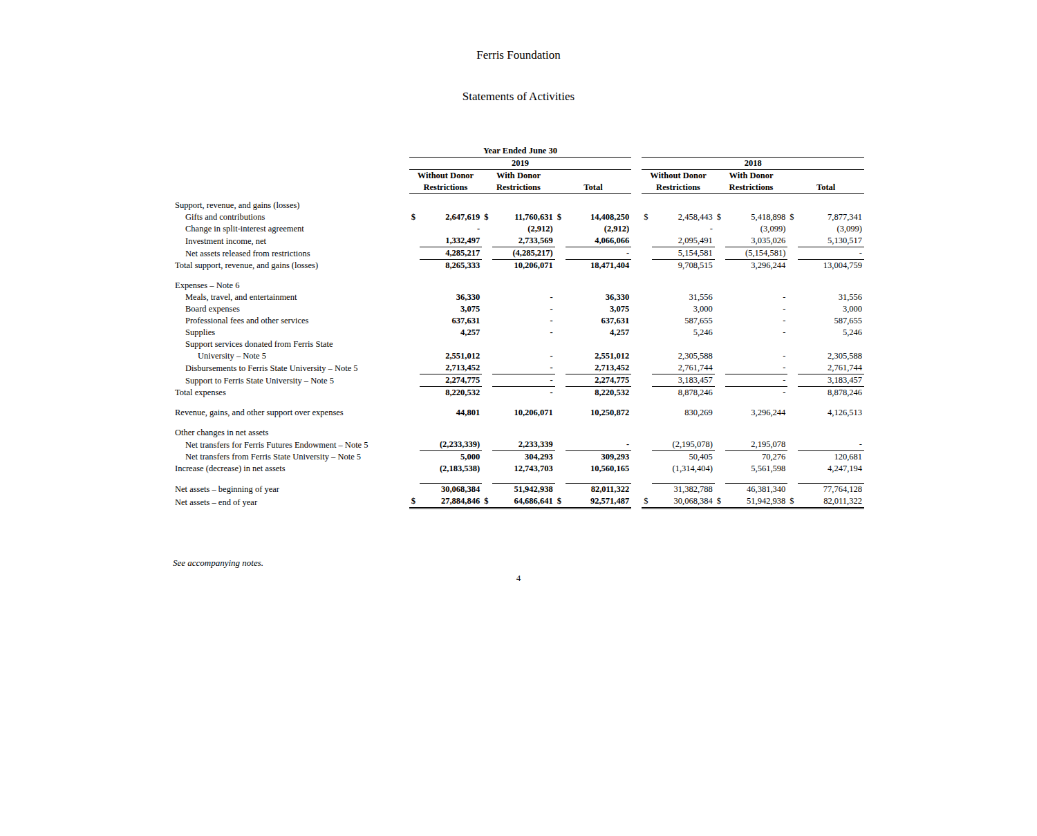Ferris Foundation
Statements of Activities
| | Year Ended June 30 | | |
| | 2019 | | 2018 |
| | Without Donor | With Donor | | | Without Donor | With Donor | |
| | Restrictions | Restrictions | Total | | Restrictions | Restrictions | Total |
| Support, revenue, and gains (losses) | |
| Gifts and contributions | $ | 2,647,619 | $ | 11,760,631 | $ | 14,408,250 | | $ | 2,458,443 | $ | 5,418,898 | $ | 7,877,341 |
| Change in split-interest agreement | | - | | (2,912) | | (2,912) | | | - | | (3,099) | | (3,099) |
| Investment income, net | | 1,332,497 | | 2,733,569 | | 4,066,066 | | | 2,095,491 | | 3,035,026 | | 5,130,517 |
| Net assets released from restrictions | | 4,285,217 | | (4,285,217) | | - | | | 5,154,581 | | (5,154,581) | | - |
| Total support, revenue, and gains (losses) | | 8,265,333 | | 10,206,071 | | 18,471,404 | | | 9,708,515 | | 3,296,244 | | 13,004,759 |
| Expenses – Note 6 | |
| Meals, travel, and entertainment | | 36,330 | | - | | 36,330 | | | 31,556 | | - | | 31,556 |
| Board expenses | | 3,075 | | - | | 3,075 | | | 3,000 | | - | | 3,000 |
| Professional fees and other services | | 637,631 | | - | | 637,631 | | | 587,655 | | - | | 587,655 |
| Supplies | | 4,257 | | - | | 4,257 | | | 5,246 | | - | | 5,246 |
| Support services donated from Ferris State | |
| University – Note 5 | | 2,551,012 | | - | | 2,551,012 | | | 2,305,588 | | - | | 2,305,588 |
| Disbursements to Ferris State University – Note 5 | | 2,713,452 | | - | | 2,713,452 | | | 2,761,744 | | - | | 2,761,744 |
| Support to Ferris State University – Note 5 | | 2,274,775 | | - | | 2,274,775 | | | 3,183,457 | | - | | 3,183,457 |
| Total expenses | | 8,220,532 | | - | | 8,220,532 | | | 8,878,246 | | - | | 8,878,246 |
| Revenue, gains, and other support over expenses | | 44,801 | | 10,206,071 | | 10,250,872 | | | 830,269 | | 3,296,244 | | 4,126,513 |
| Other changes in net assets | |
| Net transfers for Ferris Futures Endowment – Note 5 | | (2,233,339) | | 2,233,339 | | - | | | (2,195,078) | | 2,195,078 | | - |
| Net transfers from Ferris State University – Note 5 | | 5,000 | | 304,293 | | 309,293 | | | 50,405 | | 70,276 | | 120,681 |
| Increase (decrease) in net assets | | (2,183,538) | | 12,743,703 | | 10,560,165 | | | (1,314,404) | | 5,561,598 | | 4,247,194 |
| Net assets – beginning of year | | 30,068,384 | | 51,942,938 | | 82,011,322 | | | 31,382,788 | | 46,381,340 | | 77,764,128 |
| Net assets – end of year | $ | 27,884,846 | $ | 64,686,641 | $ | 92,571,487 | | $ | 30,068,384 | $ | 51,942,938 | $ | 82,011,322 |
See accompanying notes.
4